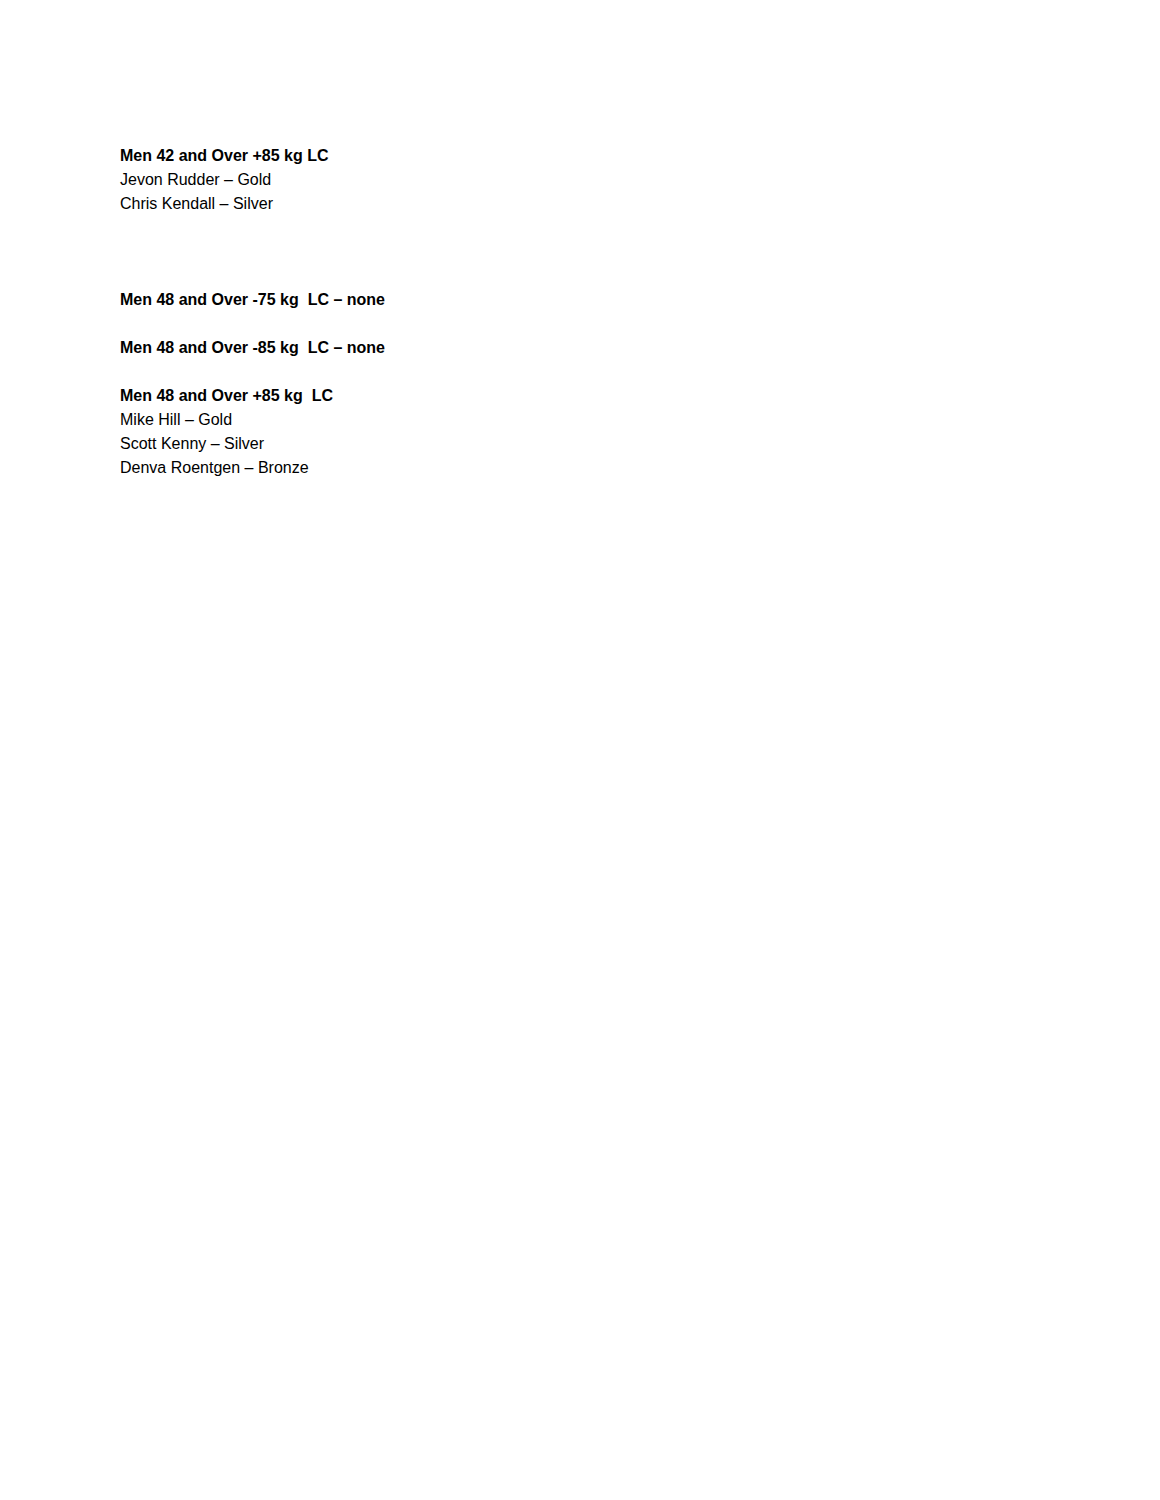Men 42 and Over +85 kg LC
Jevon Rudder – Gold
Chris Kendall – Silver
Men 48 and Over -75 kg LC – none
Men 48 and Over -85 kg LC – none
Men 48 and Over +85 kg LC
Mike Hill – Gold
Scott Kenny – Silver
Denva Roentgen – Bronze